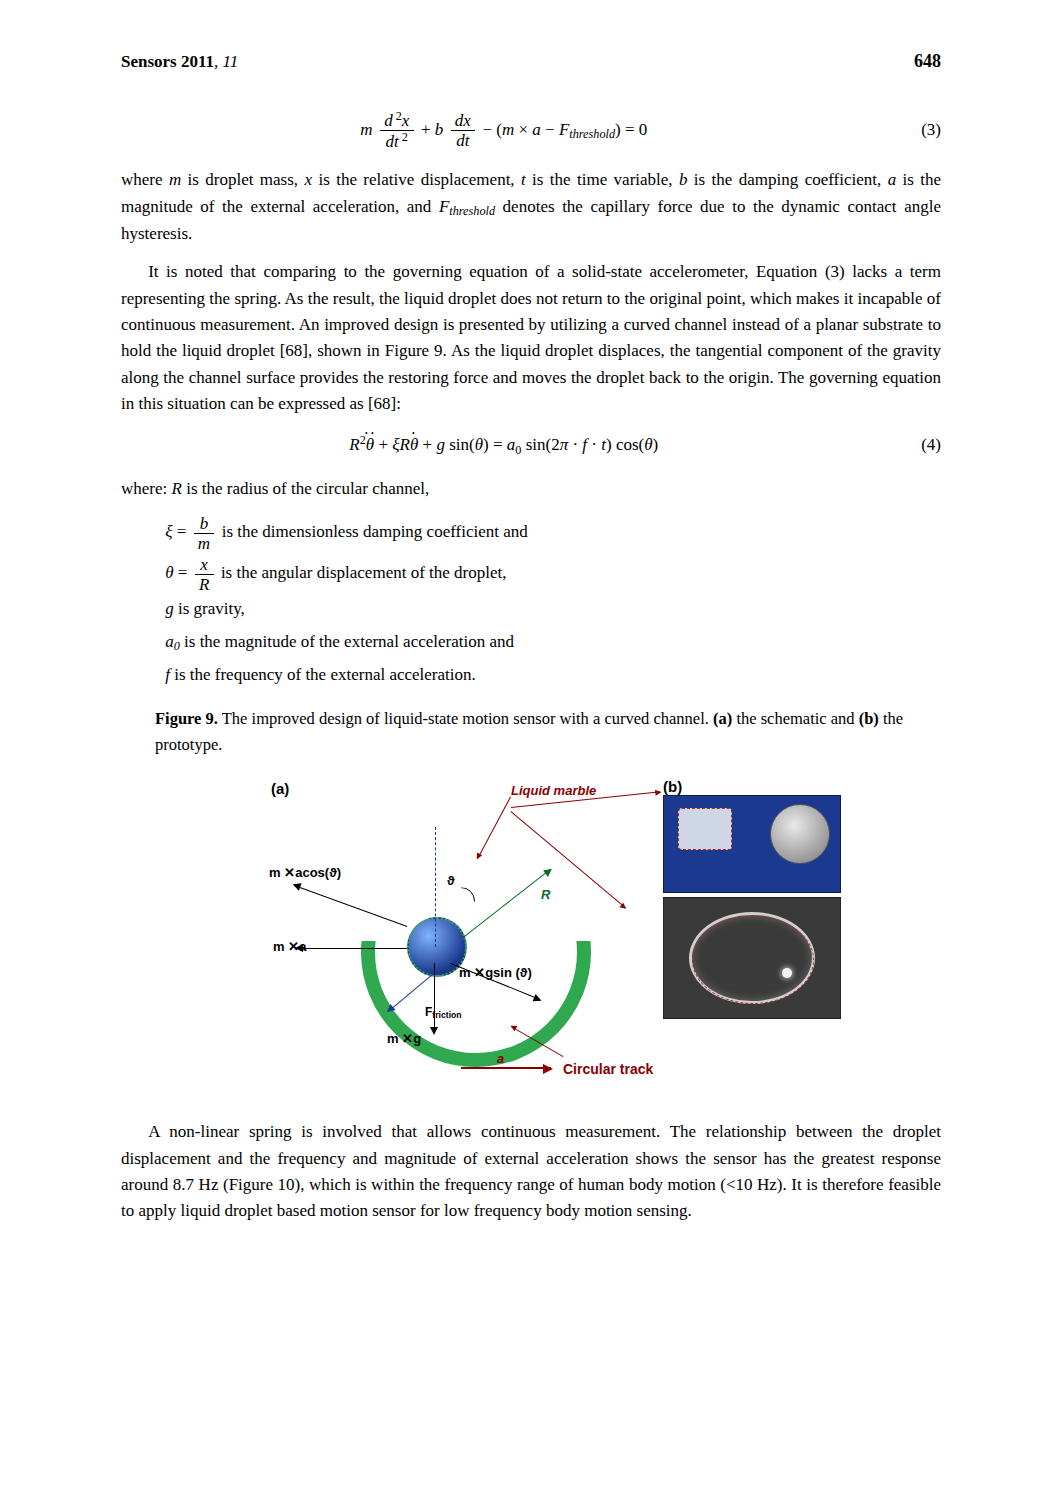Sensors 2011, 11
648
m d 2 x dt 2 + b dx dt − (m × a − Fthreshold) = 0
(3)
where m is droplet mass, x is the relative displacement, t is the time variable, b is the damping coefficient, a is the magnitude of the external acceleration, and Fthreshold denotes the capillary force due to the dynamic contact angle hysteresis.
It is noted that comparing to the governing equation of a solid-state accelerometer, Equation (3) lacks a term representing the spring. As the result, the liquid droplet does not return to the original point, which makes it incapable of continuous measurement. An improved design is presented by utilizing a curved channel instead of a planar substrate to hold the liquid droplet [68], shown in Figure 9. As the liquid droplet displaces, the tangential component of the gravity along the channel surface provides the restoring force and moves the droplet back to the origin. The governing equation in this situation can be expressed as [68]:
R 2․․θ + ξR․θ + g sin(θ) = a 0 sin(2π · f · t) cos(θ)
(4)
where: R is the radius of the circular channel,
ξ = bm is the dimensionless damping coefficient and
θ = xR is the angular displacement of the droplet,
g is gravity,
a0 is the magnitude of the external acceleration and
f is the frequency of the external acceleration.
Figure 9. The improved design of liquid-state motion sensor with a curved channel. (a) the schematic and (b) the prototype.
(a)
(b)
Liquid marble
ϑ
R
m ✕acos(ϑ)
m ✕a
m ✕gsin (ϑ)
m ✕g
Ffriction
a
Circular track
A non-linear spring is involved that allows continuous measurement. The relationship between the droplet displacement and the frequency and magnitude of external acceleration shows the sensor has the greatest response around 8.7 Hz (Figure 10), which is within the frequency range of human body motion (<10 Hz). It is therefore feasible to apply liquid droplet based motion sensor for low frequency body motion sensing.